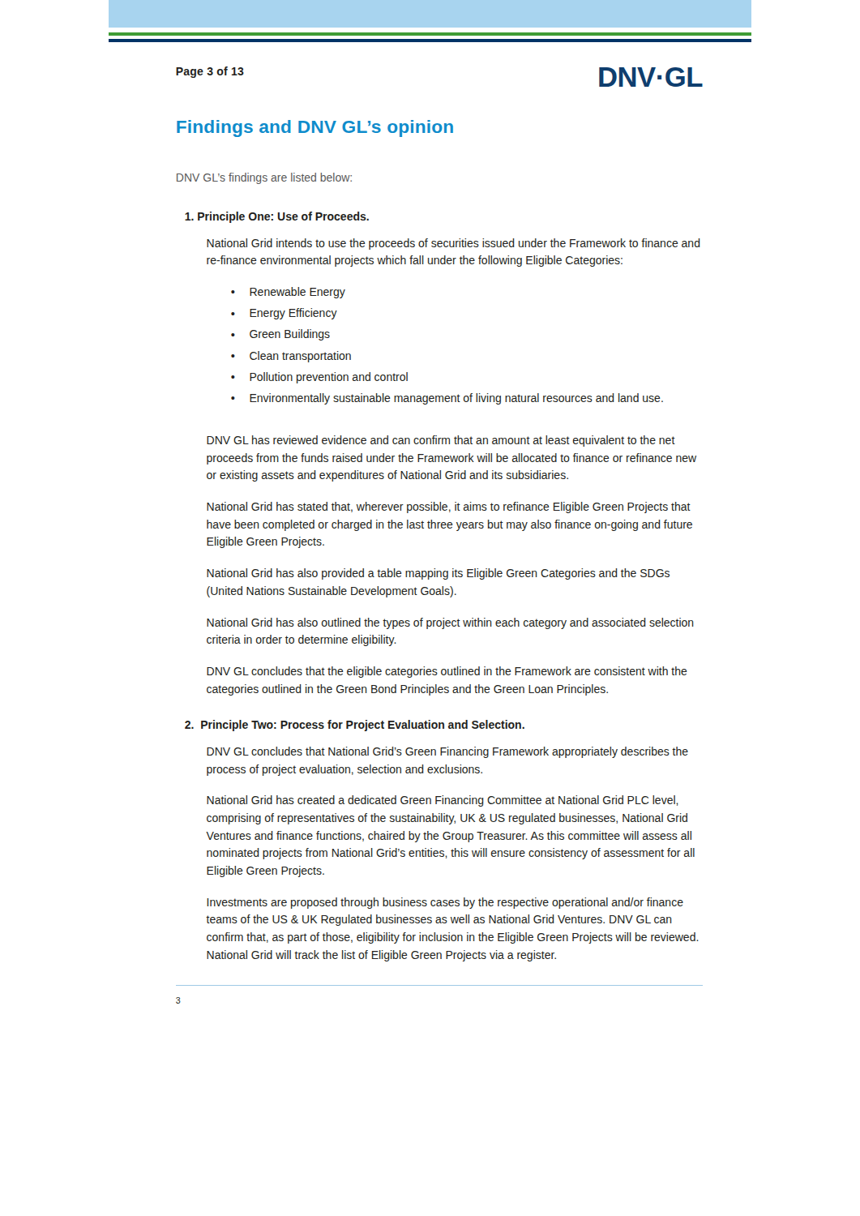Page 3 of 13
DNV·GL
Findings and DNV GL’s opinion
DNV GL’s findings are listed below:
Principle One: Use of Proceeds.
National Grid intends to use the proceeds of securities issued under the Framework to finance and re-finance environmental projects which fall under the following Eligible Categories:
Renewable Energy
Energy Efficiency
Green Buildings
Clean transportation
Pollution prevention and control
Environmentally sustainable management of living natural resources and land use.
DNV GL has reviewed evidence and can confirm that an amount at least equivalent to the net proceeds from the funds raised under the Framework will be allocated to finance or refinance new or existing assets and expenditures of National Grid and its subsidiaries.
National Grid has stated that, wherever possible, it aims to refinance Eligible Green Projects that have been completed or charged in the last three years but may also finance on-going and future Eligible Green Projects.
National Grid has also provided a table mapping its Eligible Green Categories and the SDGs (United Nations Sustainable Development Goals).
National Grid has also outlined the types of project within each category and associated selection criteria in order to determine eligibility.
DNV GL concludes that the eligible categories outlined in the Framework are consistent with the categories outlined in the Green Bond Principles and the Green Loan Principles.
Principle Two: Process for Project Evaluation and Selection.
DNV GL concludes that National Grid’s Green Financing Framework appropriately describes the process of project evaluation, selection and exclusions.
National Grid has created a dedicated Green Financing Committee at National Grid PLC level, comprising of representatives of the sustainability, UK & US regulated businesses, National Grid Ventures and finance functions, chaired by the Group Treasurer. As this committee will assess all nominated projects from National Grid’s entities, this will ensure consistency of assessment for all Eligible Green Projects.
Investments are proposed through business cases by the respective operational and/or finance teams of the US & UK Regulated businesses as well as National Grid Ventures. DNV GL can confirm that, as part of those, eligibility for inclusion in the Eligible Green Projects will be reviewed. National Grid will track the list of Eligible Green Projects via a register.
3